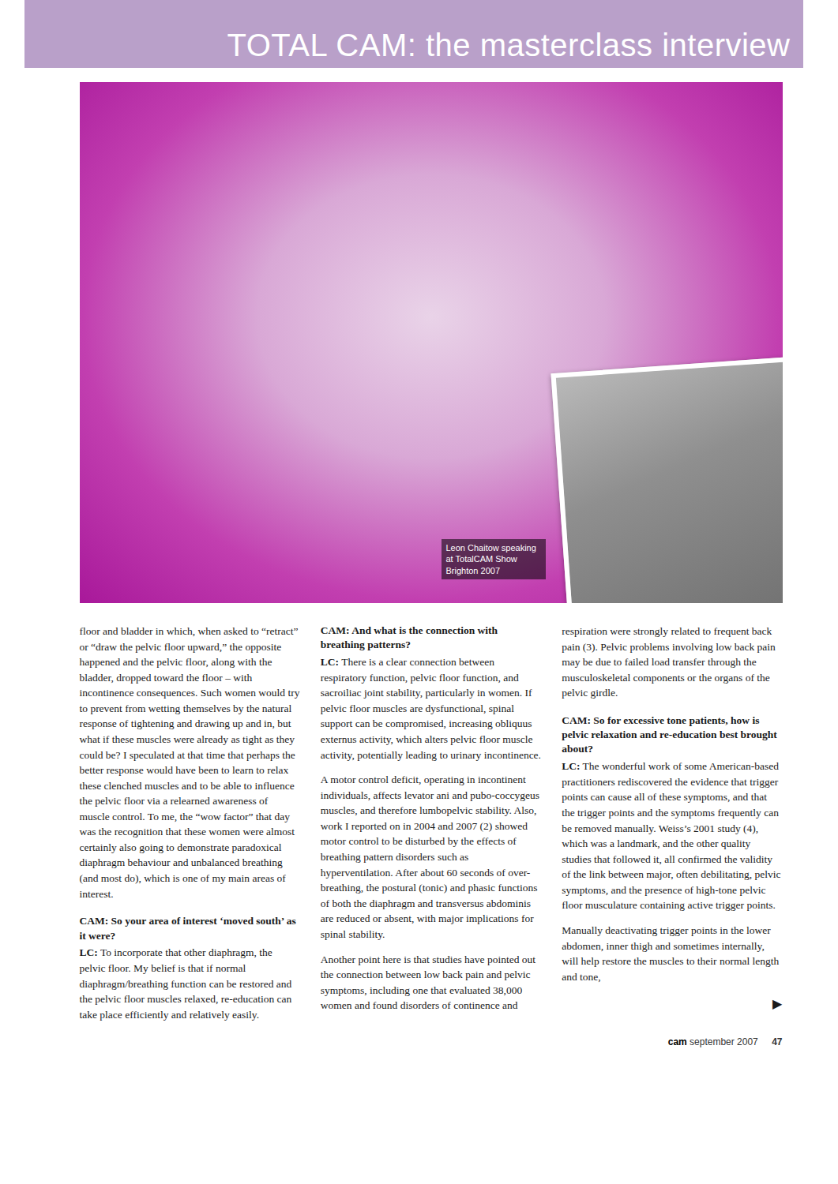TOTAL CAM: the masterclass interview
Illustration: anatomical rendering of the human pelvis, lumbar spine and femoral heads on a magenta silhouette background.
Leon Chaitow speaking at TotalCAM Show Brighton 2007
floor and bladder in which, when asked to “retract” or “draw the pelvic floor upward,” the opposite happened and the pelvic floor, along with the bladder, dropped toward the floor – with incontinence consequences. Such women would try to prevent from wetting themselves by the natural response of tightening and drawing up and in, but what if these muscles were already as tight as they could be? I speculated at that time that perhaps the better response would have been to learn to relax these clenched muscles and to be able to influence the pelvic floor via a relearned awareness of muscle control. To me, the “wow factor” that day was the recognition that these women were almost certainly also going to demonstrate paradoxical diaphragm behaviour and unbalanced breathing (and most do), which is one of my main areas of interest.
CAM: So your area of interest ‘moved south’ as it were?
LC: To incorporate that other diaphragm, the pelvic floor. My belief is that if normal diaphragm/breathing function can be restored and the pelvic floor muscles relaxed, re-education can take place efficiently and relatively easily.
CAM: And what is the connection with breathing patterns?
LC: There is a clear connection between respiratory function, pelvic floor function, and sacroiliac joint stability, particularly in women. If pelvic floor muscles are dysfunctional, spinal support can be compromised, increasing obliquus externus activity, which alters pelvic floor muscle activity, potentially leading to urinary incontinence.
A motor control deficit, operating in incontinent individuals, affects levator ani and pubo-coccygeus muscles, and therefore lumbopelvic stability. Also, work I reported on in 2004 and 2007 (2) showed motor control to be disturbed by the effects of breathing pattern disorders such as hyperventilation. After about 60 seconds of over-breathing, the postural (tonic) and phasic functions of both the diaphragm and transversus abdominis are reduced or absent, with major implications for spinal stability.
Another point here is that studies have pointed out the connection between low back pain and pelvic symptoms, including one that evaluated 38,000 women and found disorders of continence and respiration were strongly related to frequent back pain (3). Pelvic problems involving low back pain may be due to failed load transfer through the musculoskeletal components or the organs of the pelvic girdle.
CAM: So for excessive tone patients, how is pelvic relaxation and re-education best brought about?
LC: The wonderful work of some American-based practitioners rediscovered the evidence that trigger points can cause all of these symptoms, and that the trigger points and the symptoms frequently can be removed manually. Weiss’s 2001 study (4), which was a landmark, and the other quality studies that followed it, all confirmed the validity of the link between major, often debilitating, pelvic symptoms, and the presence of high-tone pelvic floor musculature containing active trigger points.
Manually deactivating trigger points in the lower abdomen, inner thigh and sometimes internally, will help restore the muscles to their normal length and tone,
▶
cam september 2007 47